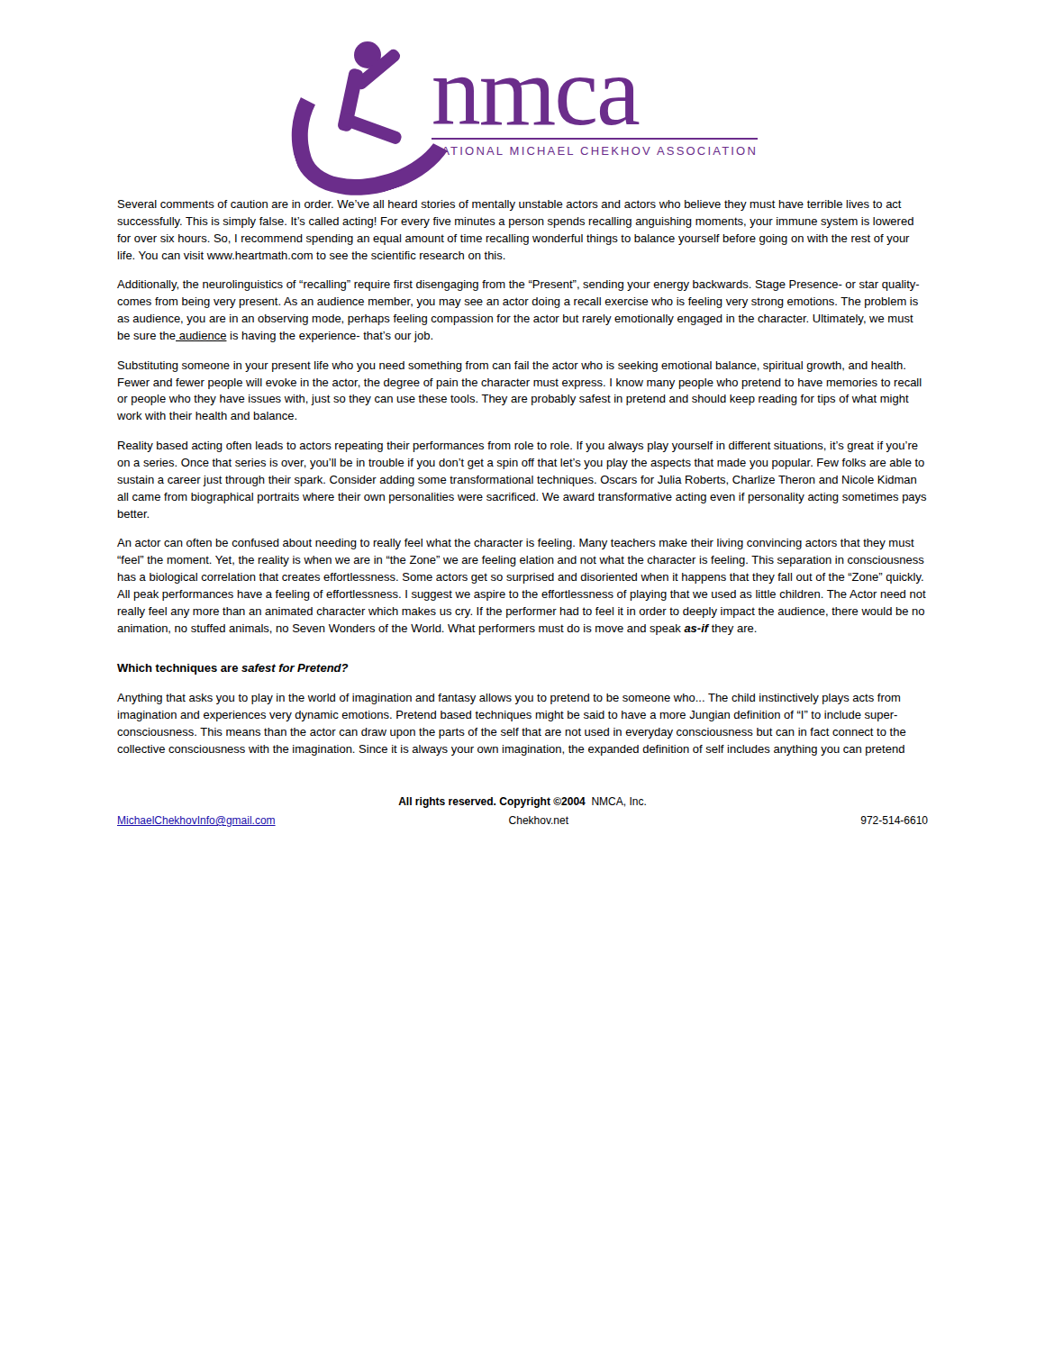nmca
National Michael Chekhov Association
Several comments of caution are in order. We’ve all heard stories of mentally unstable actors and actors who believe they must have terrible lives to act successfully. This is simply false. It’s called acting! For every five minutes a person spends recalling anguishing moments, your immune system is lowered for over six hours. So, I recommend spending an equal amount of time recalling wonderful things to balance yourself before going on with the rest of your life. You can visit www.heartmath.com to see the scientific research on this.
Additionally, the neurolinguistics of “recalling” require first disengaging from the “Present”, sending your energy backwards. Stage Presence- or star quality- comes from being very present. As an audience member, you may see an actor doing a recall exercise who is feeling very strong emotions. The problem is as audience, you are in an observing mode, perhaps feeling compassion for the actor but rarely emotionally engaged in the character. Ultimately, we must be sure the audience is having the experience- that’s our job.
Substituting someone in your present life who you need something from can fail the actor who is seeking emotional balance, spiritual growth, and health. Fewer and fewer people will evoke in the actor, the degree of pain the character must express. I know many people who pretend to have memories to recall or people who they have issues with, just so they can use these tools. They are probably safest in pretend and should keep reading for tips of what might work with their health and balance.
Reality based acting often leads to actors repeating their performances from role to role. If you always play yourself in different situations, it’s great if you’re on a series. Once that series is over, you’ll be in trouble if you don’t get a spin off that let’s you play the aspects that made you popular. Few folks are able to sustain a career just through their spark. Consider adding some transformational techniques. Oscars for Julia Roberts, Charlize Theron and Nicole Kidman all came from biographical portraits where their own personalities were sacrificed. We award transformative acting even if personality acting sometimes pays better.
An actor can often be confused about needing to really feel what the character is feeling. Many teachers make their living convincing actors that they must “feel” the moment. Yet, the reality is when we are in “the Zone” we are feeling elation and not what the character is feeling. This separation in consciousness has a biological correlation that creates effortlessness. Some actors get so surprised and disoriented when it happens that they fall out of the “Zone” quickly. All peak performances have a feeling of effortlessness. I suggest we aspire to the effortlessness of playing that we used as little children. The Actor need not really feel any more than an animated character which makes us cry. If the performer had to feel it in order to deeply impact the audience, there would be no animation, no stuffed animals, no Seven Wonders of the World. What performers must do is move and speak as-if they are.
Which techniques are safest for Pretend?
Anything that asks you to play in the world of imagination and fantasy allows you to pretend to be someone who... The child instinctively plays acts from imagination and experiences very dynamic emotions. Pretend based techniques might be said to have a more Jungian definition of “I” to include super-consciousness. This means than the actor can draw upon the parts of the self that are not used in everyday consciousness but can in fact connect to the collective consciousness with the imagination. Since it is always your own imagination, the expanded definition of self includes anything you can pretend
All rights reserved. Copyright ©2004 NMCA, Inc.
MichaelChekhovInfo@gmail.com Chekhov.net 972-514-6610